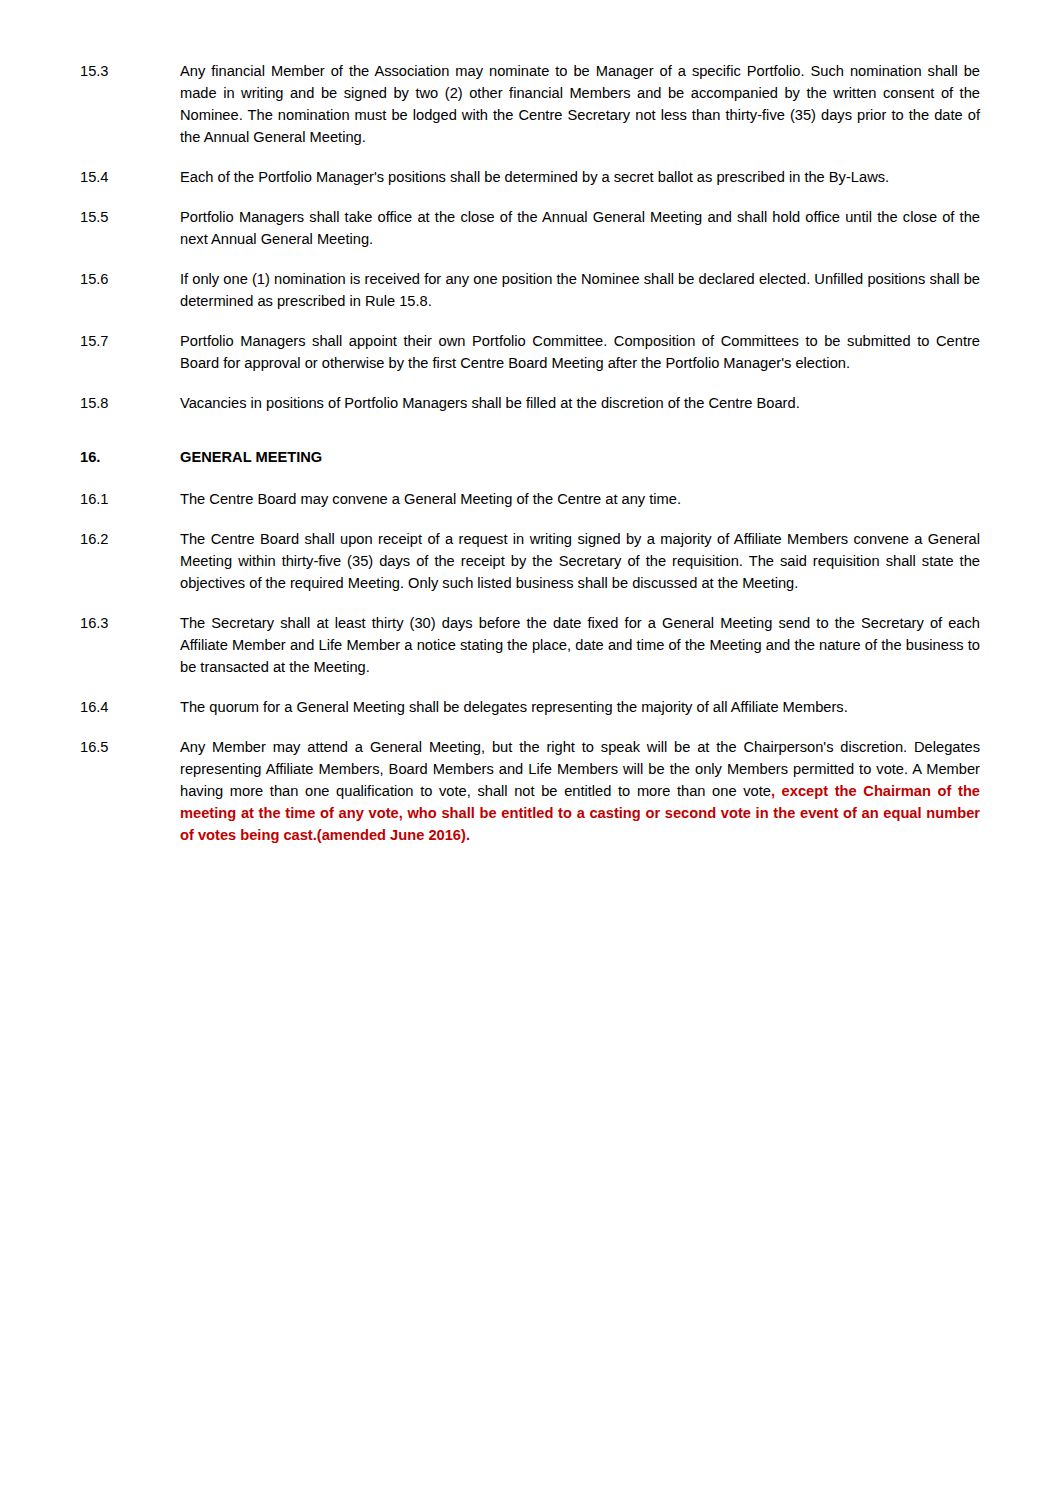15.3
Any financial Member of the Association may nominate to be Manager of a specific Portfolio. Such nomination shall be made in writing and be signed by two (2) other financial Members and be accompanied by the written consent of the Nominee. The nomination must be lodged with the Centre Secretary not less than thirty-five (35) days prior to the date of the Annual General Meeting.
15.4
Each of the Portfolio Manager's positions shall be determined by a secret ballot as prescribed in the By-Laws.
15.5
Portfolio Managers shall take office at the close of the Annual General Meeting and shall hold office until the close of the next Annual General Meeting.
15.6
If only one (1) nomination is received for any one position the Nominee shall be declared elected. Unfilled positions shall be determined as prescribed in Rule 15.8.
15.7
Portfolio Managers shall appoint their own Portfolio Committee. Composition of Committees to be submitted to Centre Board for approval or otherwise by the first Centre Board Meeting after the Portfolio Manager's election.
15.8
Vacancies in positions of Portfolio Managers shall be filled at the discretion of the Centre Board.
16.
GENERAL MEETING
16.1
The Centre Board may convene a General Meeting of the Centre at any time.
16.2
The Centre Board shall upon receipt of a request in writing signed by a majority of Affiliate Members convene a General Meeting within thirty-five (35) days of the receipt by the Secretary of the requisition. The said requisition shall state the objectives of the required Meeting. Only such listed business shall be discussed at the Meeting.
16.3
The Secretary shall at least thirty (30) days before the date fixed for a General Meeting send to the Secretary of each Affiliate Member and Life Member a notice stating the place, date and time of the Meeting and the nature of the business to be transacted at the Meeting.
16.4
The quorum for a General Meeting shall be delegates representing the majority of all Affiliate Members.
16.5
Any Member may attend a General Meeting, but the right to speak will be at the Chairperson's discretion. Delegates representing Affiliate Members, Board Members and Life Members will be the only Members permitted to vote. A Member having more than one qualification to vote, shall not be entitled to more than one vote, except the Chairman of the meeting at the time of any vote, who shall be entitled to a casting or second vote in the event of an equal number of votes being cast.(amended June 2016).